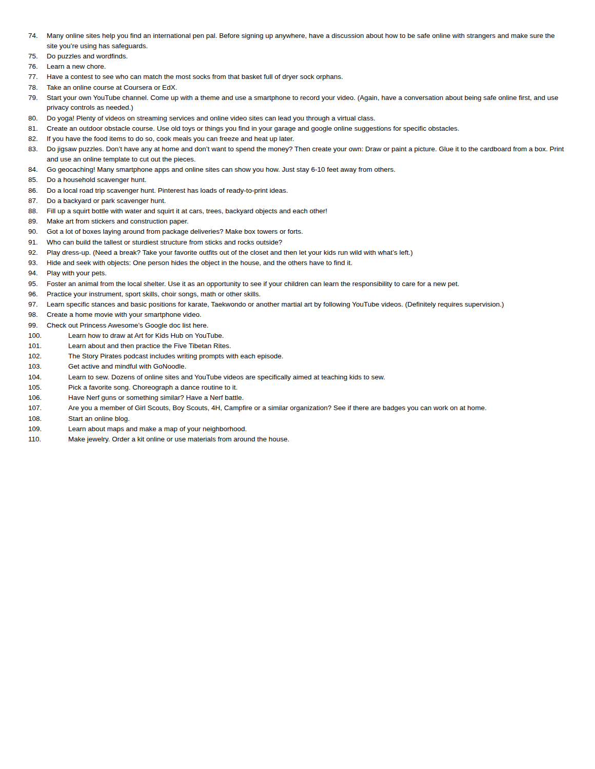74. Many online sites help you find an international pen pal. Before signing up anywhere, have a discussion about how to be safe online with strangers and make sure the site you’re using has safeguards.
75. Do puzzles and wordfinds.
76. Learn a new chore.
77. Have a contest to see who can match the most socks from that basket full of dryer sock orphans.
78. Take an online course at Coursera or EdX.
79. Start your own YouTube channel. Come up with a theme and use a smartphone to record your video. (Again, have a conversation about being safe online first, and use privacy controls as needed.)
80. Do yoga! Plenty of videos on streaming services and online video sites can lead you through a virtual class.
81. Create an outdoor obstacle course. Use old toys or things you find in your garage and google online suggestions for specific obstacles.
82. If you have the food items to do so, cook meals you can freeze and heat up later.
83. Do jigsaw puzzles. Don’t have any at home and don’t want to spend the money? Then create your own: Draw or paint a picture. Glue it to the cardboard from a box. Print and use an online template to cut out the pieces.
84. Go geocaching! Many smartphone apps and online sites can show you how. Just stay 6-10 feet away from others.
85. Do a household scavenger hunt.
86. Do a local road trip scavenger hunt. Pinterest has loads of ready-to-print ideas.
87. Do a backyard or park scavenger hunt.
88. Fill up a squirt bottle with water and squirt it at cars, trees, backyard objects and each other!
89. Make art from stickers and construction paper.
90. Got a lot of boxes laying around from package deliveries? Make box towers or forts.
91. Who can build the tallest or sturdiest structure from sticks and rocks outside?
92. Play dress-up. (Need a break? Take your favorite outfits out of the closet and then let your kids run wild with what’s left.)
93. Hide and seek with objects: One person hides the object in the house, and the others have to find it.
94. Play with your pets.
95. Foster an animal from the local shelter. Use it as an opportunity to see if your children can learn the responsibility to care for a new pet.
96. Practice your instrument, sport skills, choir songs, math or other skills.
97. Learn specific stances and basic positions for karate, Taekwondo or another martial art by following YouTube videos. (Definitely requires supervision.)
98. Create a home movie with your smartphone video.
99. Check out Princess Awesome’s Google doc list here.
100. Learn how to draw at Art for Kids Hub on YouTube.
101. Learn about and then practice the Five Tibetan Rites.
102. The Story Pirates podcast includes writing prompts with each episode.
103. Get active and mindful with GoNoodle.
104. Learn to sew. Dozens of online sites and YouTube videos are specifically aimed at teaching kids to sew.
105. Pick a favorite song. Choreograph a dance routine to it.
106. Have Nerf guns or something similar? Have a Nerf battle.
107. Are you a member of Girl Scouts, Boy Scouts, 4H, Campfire or a similar organization? See if there are badges you can work on at home.
108. Start an online blog.
109. Learn about maps and make a map of your neighborhood.
110. Make jewelry. Order a kit online or use materials from around the house.